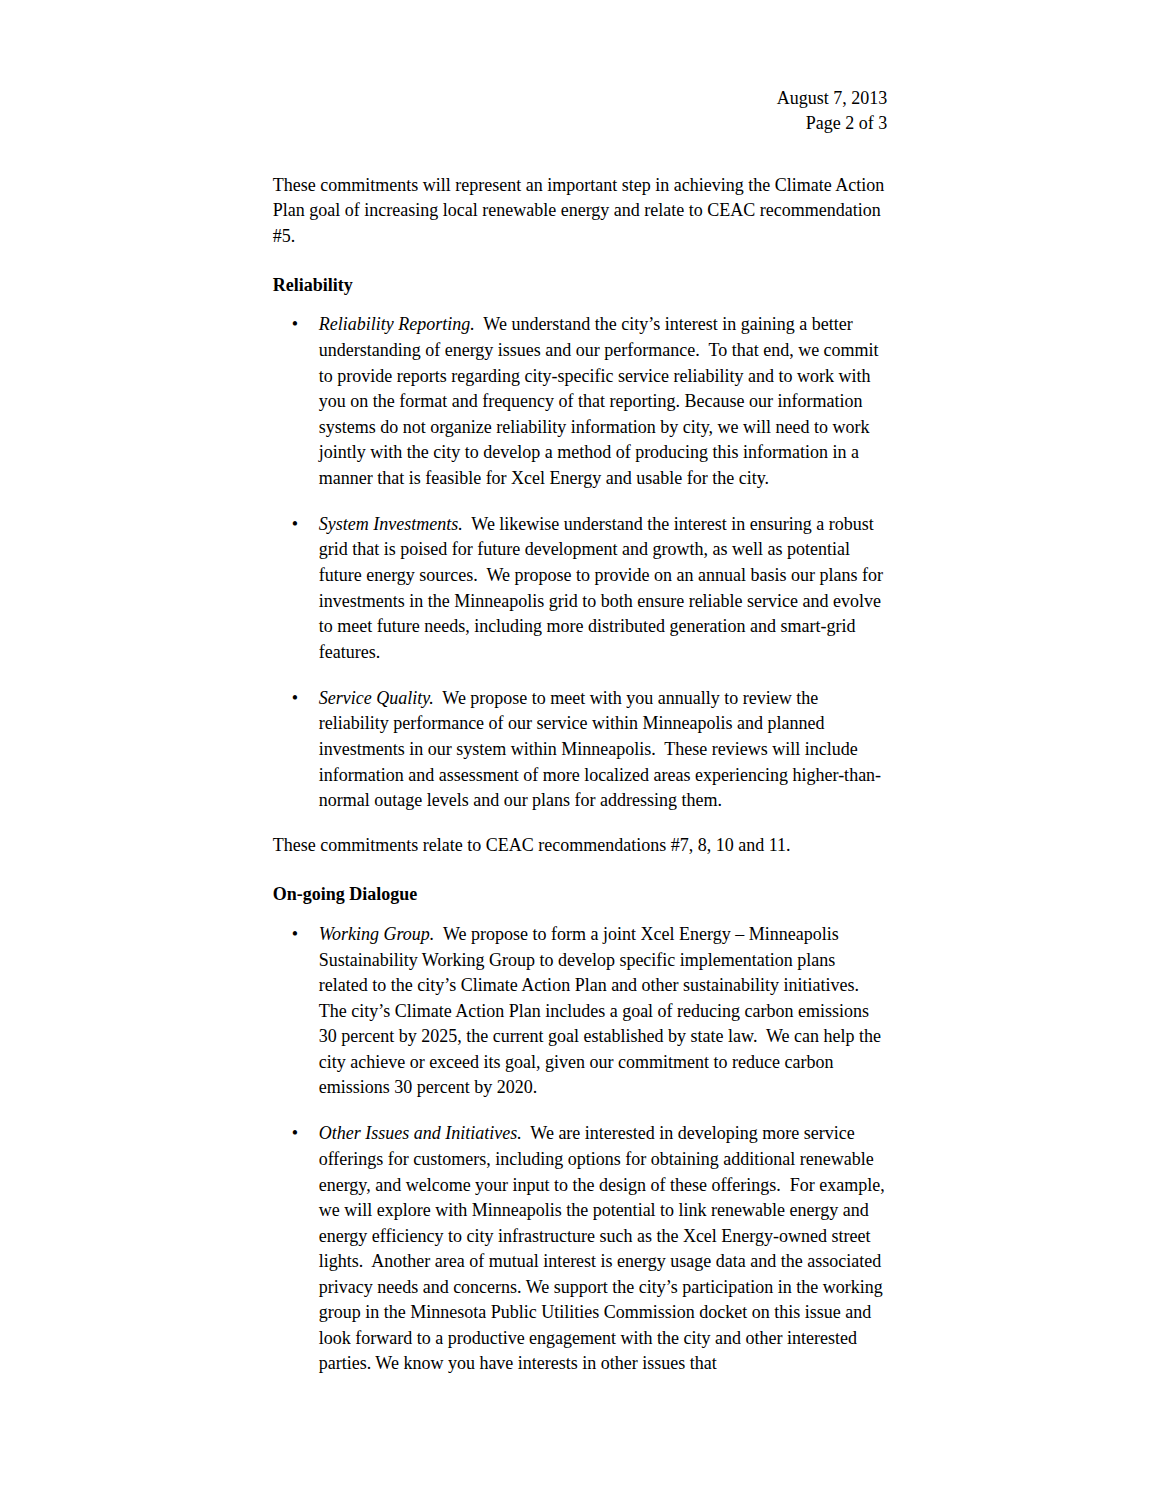August 7, 2013
Page 2 of 3
These commitments will represent an important step in achieving the Climate Action Plan goal of increasing local renewable energy and relate to CEAC recommendation #5.
Reliability
Reliability Reporting. We understand the city’s interest in gaining a better understanding of energy issues and our performance. To that end, we commit to provide reports regarding city-specific service reliability and to work with you on the format and frequency of that reporting. Because our information systems do not organize reliability information by city, we will need to work jointly with the city to develop a method of producing this information in a manner that is feasible for Xcel Energy and usable for the city.
System Investments. We likewise understand the interest in ensuring a robust grid that is poised for future development and growth, as well as potential future energy sources. We propose to provide on an annual basis our plans for investments in the Minneapolis grid to both ensure reliable service and evolve to meet future needs, including more distributed generation and smart-grid features.
Service Quality. We propose to meet with you annually to review the reliability performance of our service within Minneapolis and planned investments in our system within Minneapolis. These reviews will include information and assessment of more localized areas experiencing higher-than-normal outage levels and our plans for addressing them.
These commitments relate to CEAC recommendations #7, 8, 10 and 11.
On-going Dialogue
Working Group. We propose to form a joint Xcel Energy – Minneapolis Sustainability Working Group to develop specific implementation plans related to the city’s Climate Action Plan and other sustainability initiatives. The city’s Climate Action Plan includes a goal of reducing carbon emissions 30 percent by 2025, the current goal established by state law. We can help the city achieve or exceed its goal, given our commitment to reduce carbon emissions 30 percent by 2020.
Other Issues and Initiatives. We are interested in developing more service offerings for customers, including options for obtaining additional renewable energy, and welcome your input to the design of these offerings. For example, we will explore with Minneapolis the potential to link renewable energy and energy efficiency to city infrastructure such as the Xcel Energy-owned street lights. Another area of mutual interest is energy usage data and the associated privacy needs and concerns. We support the city’s participation in the working group in the Minnesota Public Utilities Commission docket on this issue and look forward to a productive engagement with the city and other interested parties. We know you have interests in other issues that